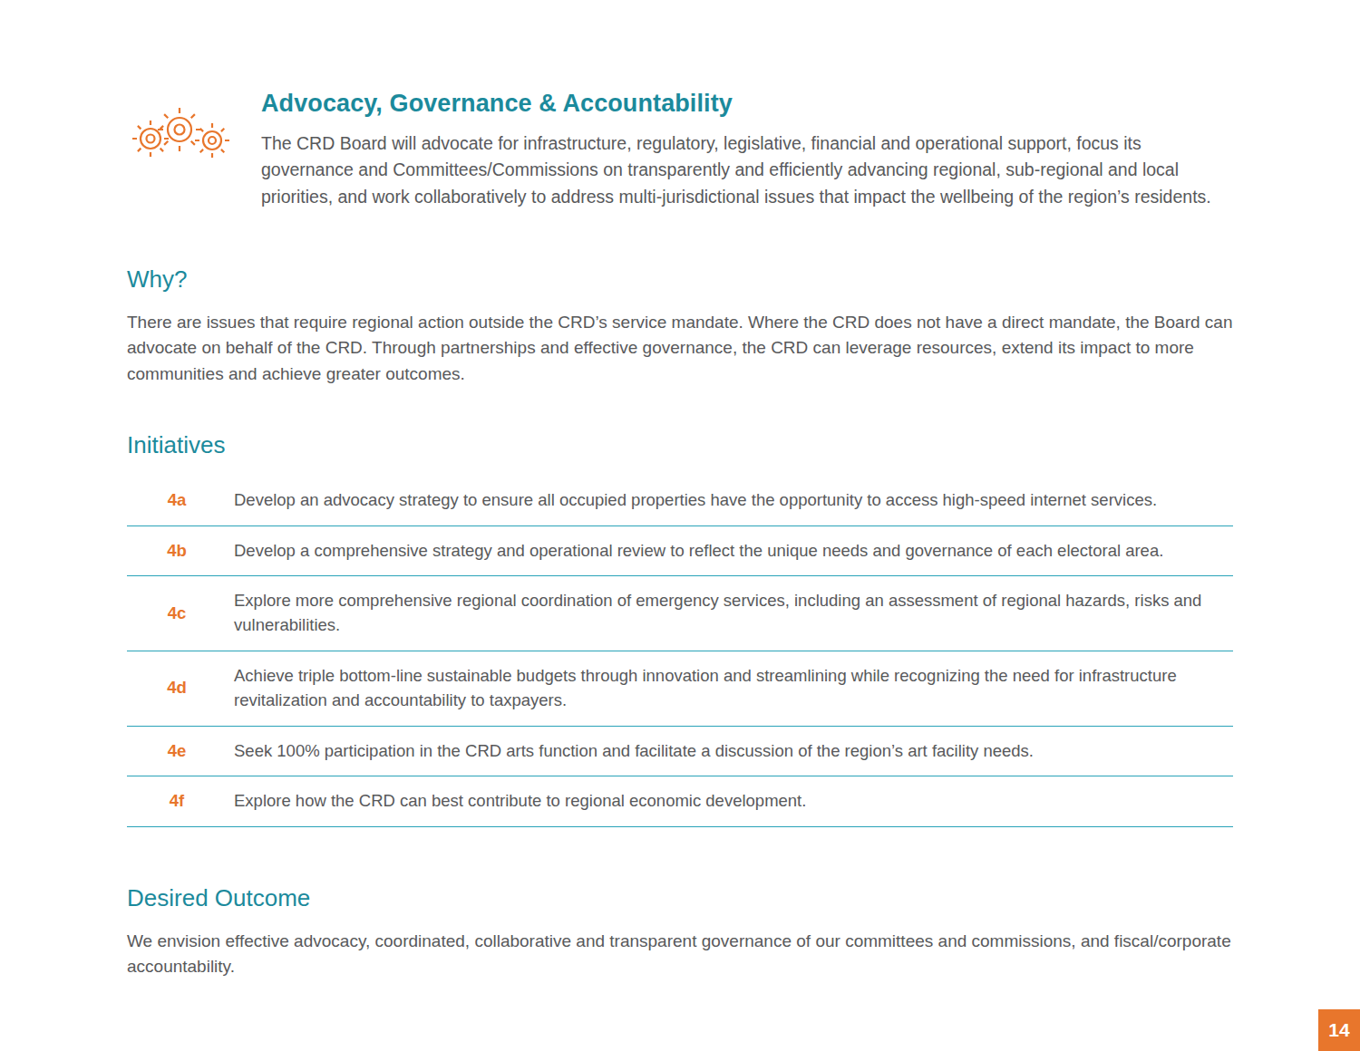Advocacy, Governance & Accountability
The CRD Board will advocate for infrastructure, regulatory, legislative, financial and operational support, focus its governance and Committees/Commissions on transparently and efficiently advancing regional, sub-regional and local priorities, and work collaboratively to address multi-jurisdictional issues that impact the wellbeing of the region’s residents.
Why?
There are issues that require regional action outside the CRD’s service mandate. Where the CRD does not have a direct mandate, the Board can advocate on behalf of the CRD. Through partnerships and effective governance, the CRD can leverage resources, extend its impact to more communities and achieve greater outcomes.
Initiatives
| 4a | Develop an advocacy strategy to ensure all occupied properties have the opportunity to access high-speed internet services. |
| 4b | Develop a comprehensive strategy and operational review to reflect the unique needs and governance of each electoral area. |
| 4c | Explore more comprehensive regional coordination of emergency services, including an assessment of regional hazards, risks and vulnerabilities. |
| 4d | Achieve triple bottom-line sustainable budgets through innovation and streamlining while recognizing the need for infrastructure revitalization and accountability to taxpayers. |
| 4e | Seek 100% participation in the CRD arts function and facilitate a discussion of the region’s art facility needs. |
| 4f | Explore how the CRD can best contribute to regional economic development. |
Desired Outcome
We envision effective advocacy, coordinated, collaborative and transparent governance of our committees and commissions, and fiscal/corporate accountability.
14